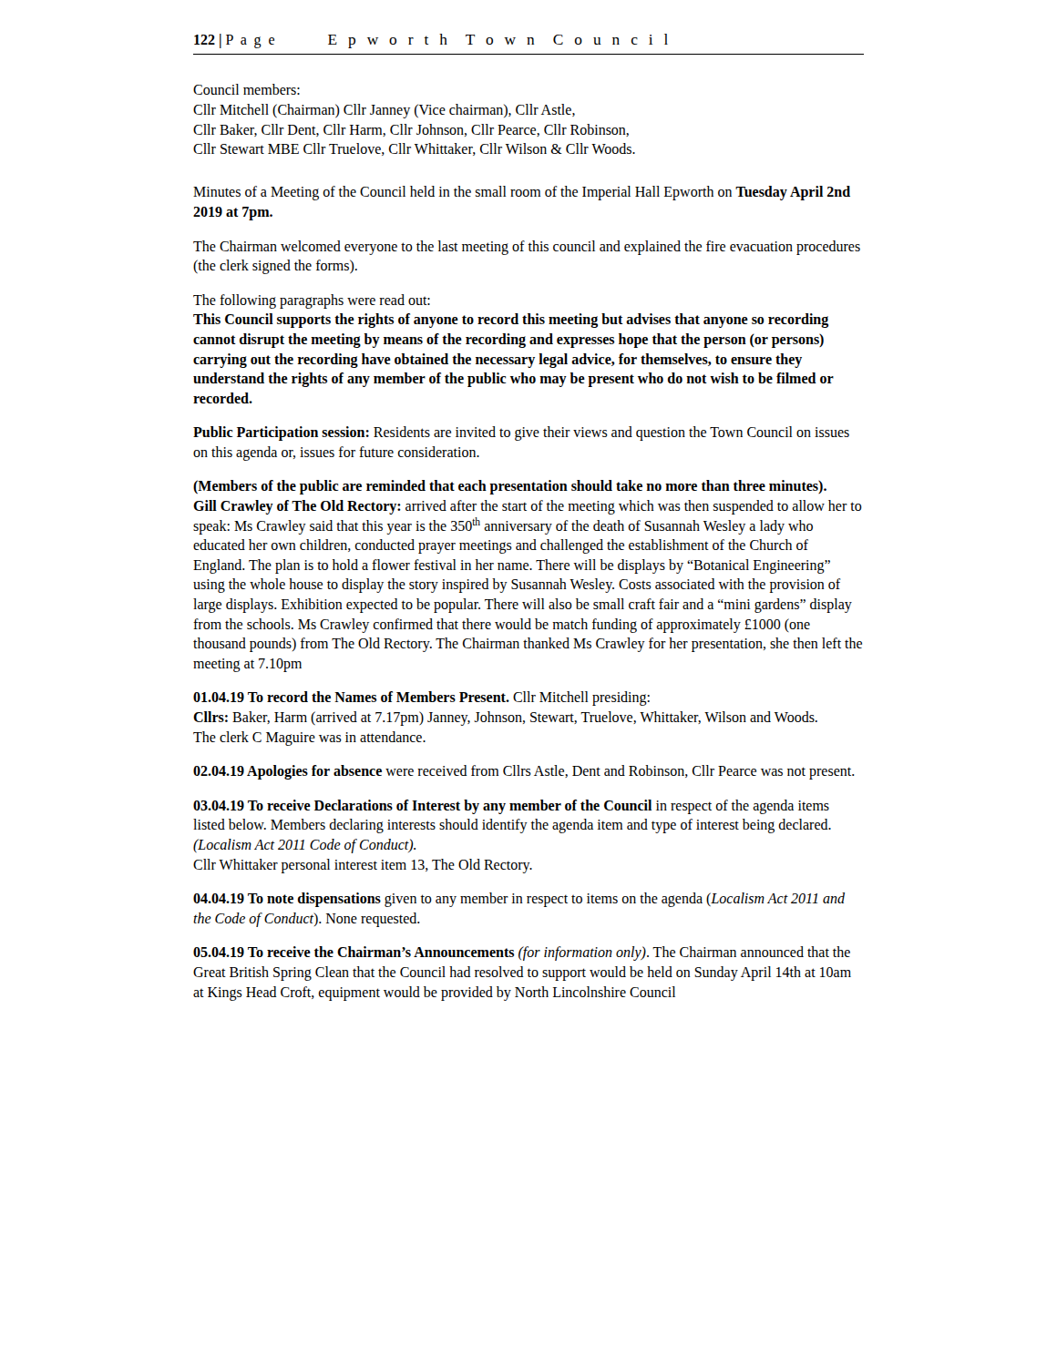122 | P a g e
E p w o r t h T o w n C o u n c i l
Council members:
Cllr Mitchell (Chairman) Cllr Janney (Vice chairman), Cllr Astle,
Cllr Baker, Cllr Dent, Cllr Harm, Cllr Johnson, Cllr Pearce, Cllr Robinson,
Cllr Stewart MBE Cllr Truelove, Cllr Whittaker, Cllr Wilson & Cllr Woods.
Minutes of a Meeting of the Council held in the small room of the Imperial Hall Epworth on Tuesday April 2nd 2019 at 7pm.
The Chairman welcomed everyone to the last meeting of this council and explained the fire evacuation procedures (the clerk signed the forms).
The following paragraphs were read out:
This Council supports the rights of anyone to record this meeting but advises that anyone so recording cannot disrupt the meeting by means of the recording and expresses hope that the person (or persons) carrying out the recording have obtained the necessary legal advice, for themselves, to ensure they understand the rights of any member of the public who may be present who do not wish to be filmed or recorded.
Public Participation session: Residents are invited to give their views and question the Town Council on issues on this agenda or, issues for future consideration.
(Members of the public are reminded that each presentation should take no more than three minutes).
Gill Crawley of The Old Rectory: arrived after the start of the meeting which was then suspended to allow her to speak: Ms Crawley said that this year is the 350th anniversary of the death of Susannah Wesley a lady who educated her own children, conducted prayer meetings and challenged the establishment of the Church of England. The plan is to hold a flower festival in her name. There will be displays by “Botanical Engineering” using the whole house to display the story inspired by Susannah Wesley. Costs associated with the provision of large displays. Exhibition expected to be popular. There will also be small craft fair and a “mini gardens” display from the schools. Ms Crawley confirmed that there would be match funding of approximately £1000 (one thousand pounds) from The Old Rectory. The Chairman thanked Ms Crawley for her presentation, she then left the meeting at 7.10pm
01.04.19 To record the Names of Members Present. Cllr Mitchell presiding:
Cllrs: Baker, Harm (arrived at 7.17pm) Janney, Johnson, Stewart, Truelove, Whittaker, Wilson and Woods.
The clerk C Maguire was in attendance.
02.04.19 Apologies for absence were received from Cllrs Astle, Dent and Robinson, Cllr Pearce was not present.
03.04.19 To receive Declarations of Interest by any member of the Council in respect of the agenda items listed below. Members declaring interests should identify the agenda item and type of interest being declared. (Localism Act 2011 Code of Conduct).
Cllr Whittaker personal interest item 13, The Old Rectory.
04.04.19 To note dispensations given to any member in respect to items on the agenda (Localism Act 2011 and the Code of Conduct). None requested.
05.04.19 To receive the Chairman’s Announcements (for information only). The Chairman announced that the Great British Spring Clean that the Council had resolved to support would be held on Sunday April 14th at 10am at Kings Head Croft, equipment would be provided by North Lincolnshire Council